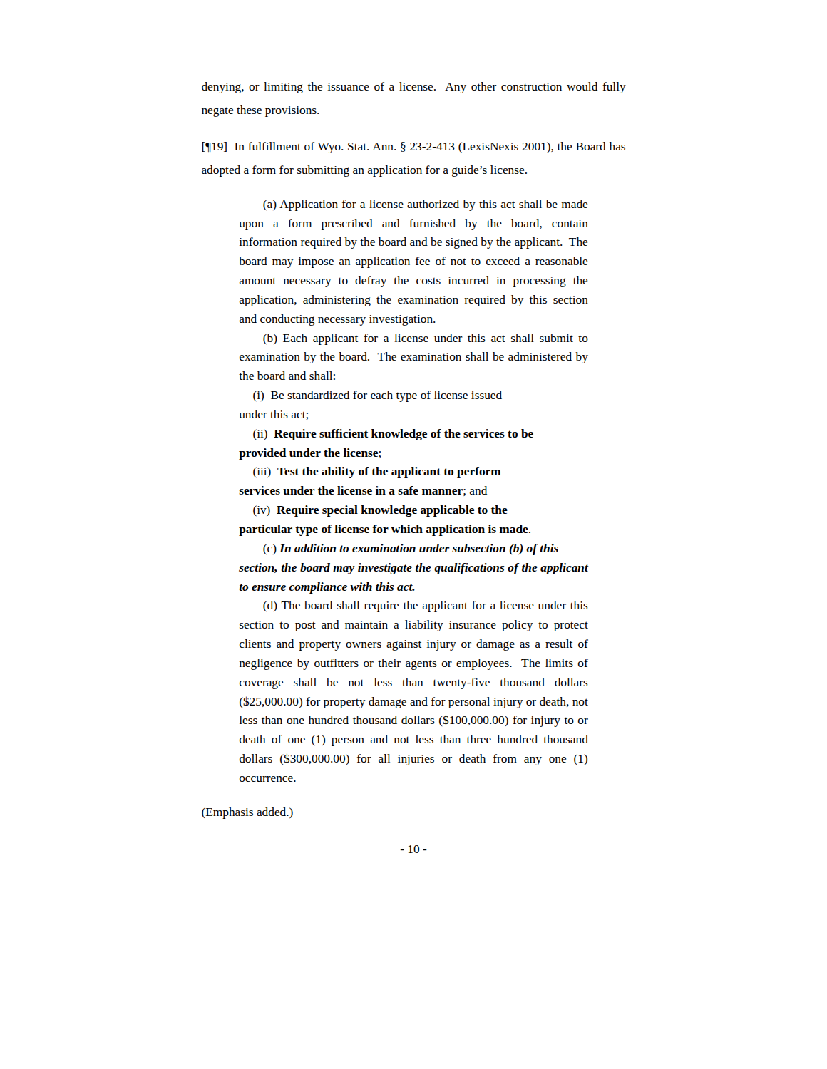denying, or limiting the issuance of a license. Any other construction would fully negate these provisions.
[¶19] In fulfillment of Wyo. Stat. Ann. § 23-2-413 (LexisNexis 2001), the Board has adopted a form for submitting an application for a guide’s license.
(a) Application for a license authorized by this act shall be made upon a form prescribed and furnished by the board, contain information required by the board and be signed by the applicant. The board may impose an application fee of not to exceed a reasonable amount necessary to defray the costs incurred in processing the application, administering the examination required by this section and conducting necessary investigation.
(b) Each applicant for a license under this act shall submit to examination by the board. The examination shall be administered by the board and shall:
(i) Be standardized for each type of license issued
under this act;
(ii) Require sufficient knowledge of the services to be
provided under the license;
(iii) Test the ability of the applicant to perform
services under the license in a safe manner; and
(iv) Require special knowledge applicable to the
particular type of license for which application is made.
(c) In addition to examination under subsection (b) of this
section, the board may investigate the qualifications of the applicant to ensure compliance with this act.
(d) The board shall require the applicant for a license under this section to post and maintain a liability insurance policy to protect clients and property owners against injury or damage as a result of negligence by outfitters or their agents or employees. The limits of coverage shall be not less than twenty-five thousand dollars ($25,000.00) for property damage and for personal injury or death, not less than one hundred thousand dollars ($100,000.00) for injury to or death of one (1) person and not less than three hundred thousand dollars ($300,000.00) for all injuries or death from any one (1) occurrence.
(Emphasis added.)
- 10 -